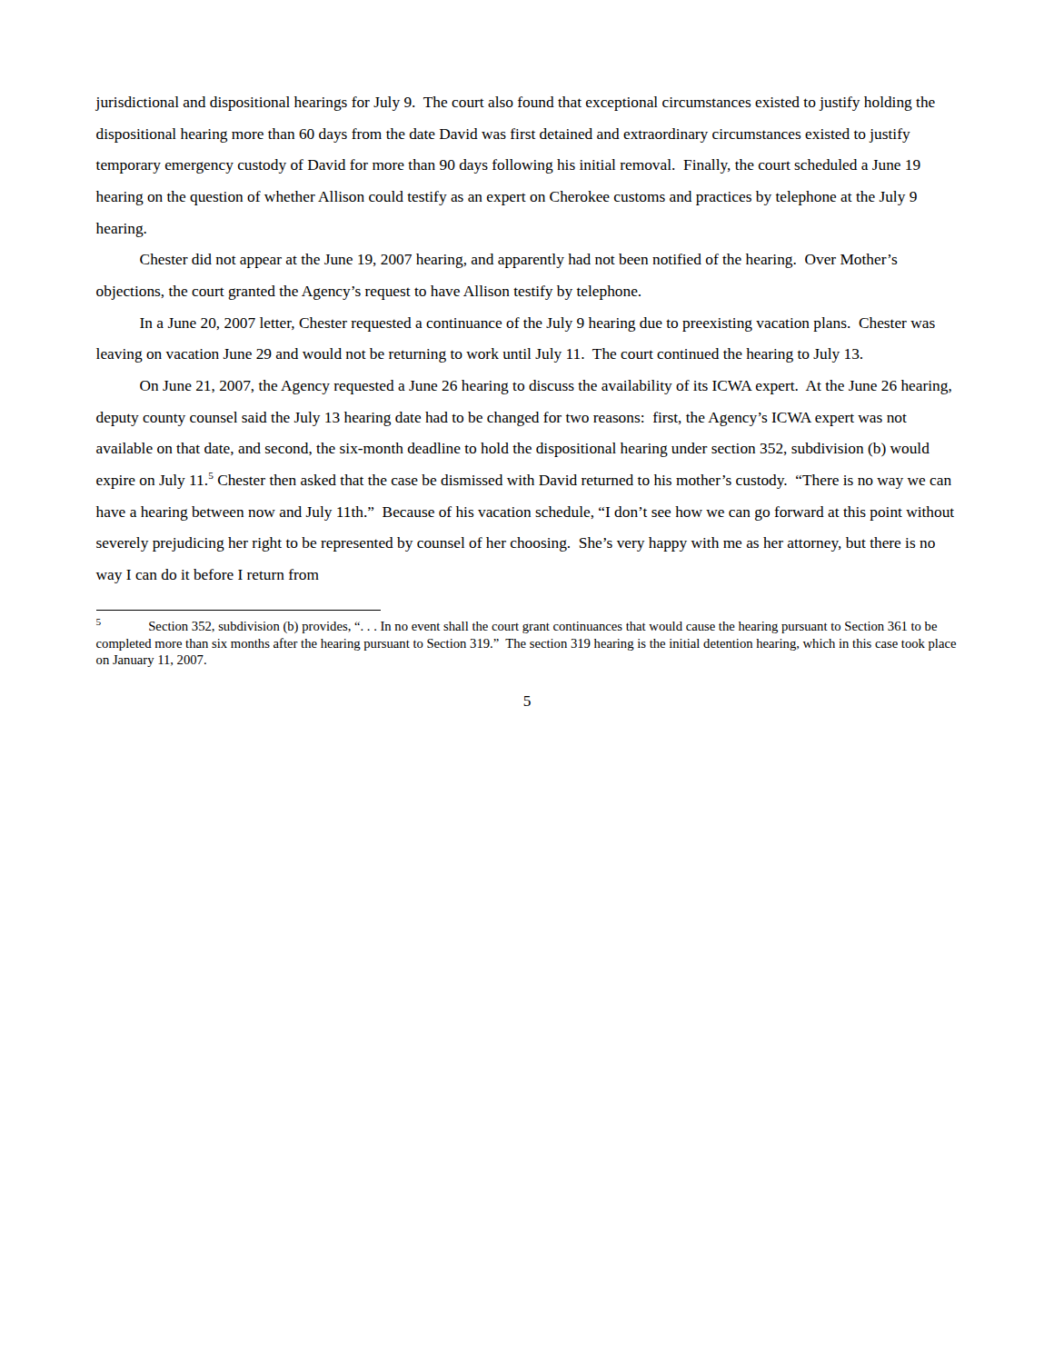jurisdictional and dispositional hearings for July 9. The court also found that exceptional circumstances existed to justify holding the dispositional hearing more than 60 days from the date David was first detained and extraordinary circumstances existed to justify temporary emergency custody of David for more than 90 days following his initial removal. Finally, the court scheduled a June 19 hearing on the question of whether Allison could testify as an expert on Cherokee customs and practices by telephone at the July 9 hearing.
Chester did not appear at the June 19, 2007 hearing, and apparently had not been notified of the hearing. Over Mother’s objections, the court granted the Agency’s request to have Allison testify by telephone.
In a June 20, 2007 letter, Chester requested a continuance of the July 9 hearing due to preexisting vacation plans. Chester was leaving on vacation June 29 and would not be returning to work until July 11. The court continued the hearing to July 13.
On June 21, 2007, the Agency requested a June 26 hearing to discuss the availability of its ICWA expert. At the June 26 hearing, deputy county counsel said the July 13 hearing date had to be changed for two reasons: first, the Agency’s ICWA expert was not available on that date, and second, the six-month deadline to hold the dispositional hearing under section 352, subdivision (b) would expire on July 11.5 Chester then asked that the case be dismissed with David returned to his mother’s custody. “There is no way we can have a hearing between now and July 11th.” Because of his vacation schedule, “I don’t see how we can go forward at this point without severely prejudicing her right to be represented by counsel of her choosing. She’s very happy with me as her attorney, but there is no way I can do it before I return from
5 Section 352, subdivision (b) provides, “. . . In no event shall the court grant continuances that would cause the hearing pursuant to Section 361 to be completed more than six months after the hearing pursuant to Section 319.” The section 319 hearing is the initial detention hearing, which in this case took place on January 11, 2007.
5